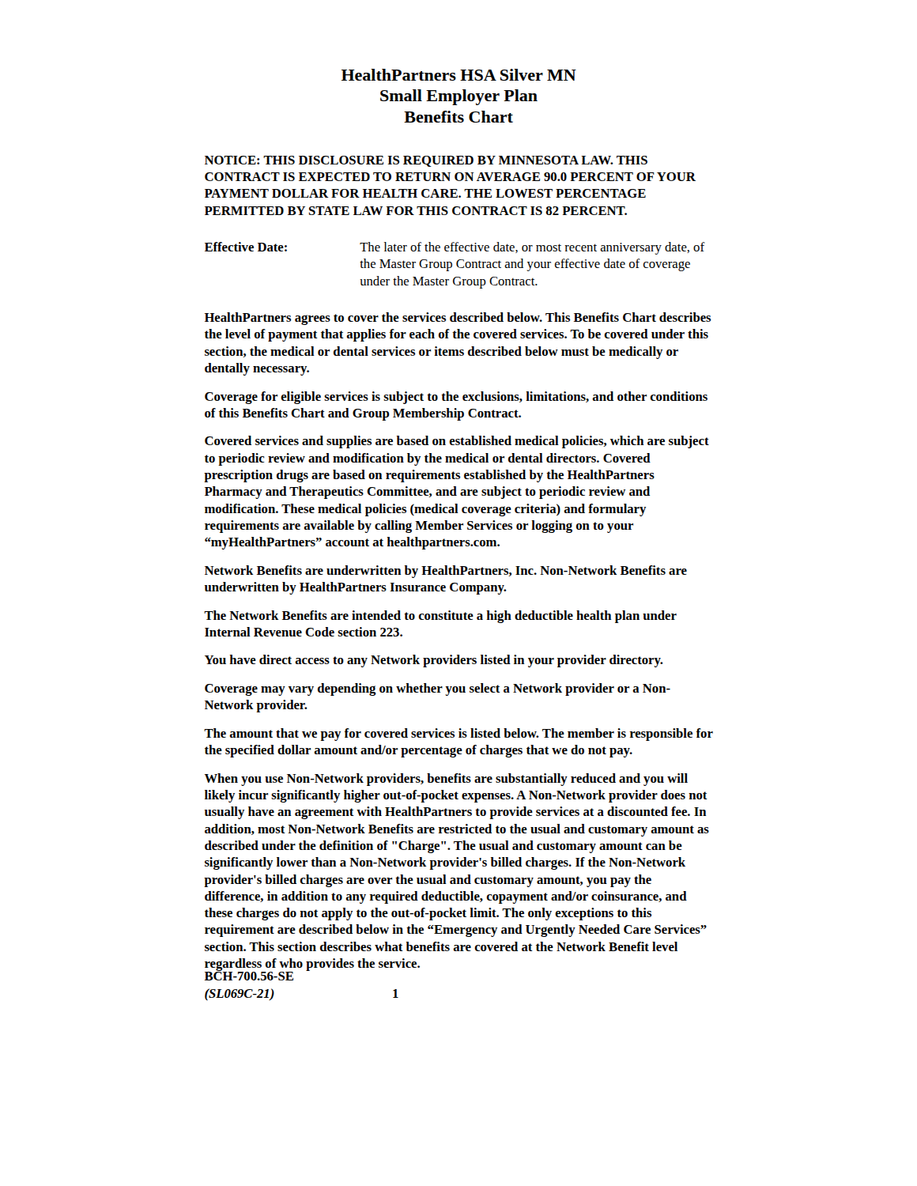HealthPartners HSA Silver MN
Small Employer Plan
Benefits Chart
NOTICE: THIS DISCLOSURE IS REQUIRED BY MINNESOTA LAW. THIS CONTRACT IS EXPECTED TO RETURN ON AVERAGE 90.0 PERCENT OF YOUR PAYMENT DOLLAR FOR HEALTH CARE. THE LOWEST PERCENTAGE PERMITTED BY STATE LAW FOR THIS CONTRACT IS 82 PERCENT.
Effective Date:
The later of the effective date, or most recent anniversary date, of the Master Group Contract and your effective date of coverage under the Master Group Contract.
HealthPartners agrees to cover the services described below. This Benefits Chart describes the level of payment that applies for each of the covered services. To be covered under this section, the medical or dental services or items described below must be medically or dentally necessary.
Coverage for eligible services is subject to the exclusions, limitations, and other conditions of this Benefits Chart and Group Membership Contract.
Covered services and supplies are based on established medical policies, which are subject to periodic review and modification by the medical or dental directors. Covered prescription drugs are based on requirements established by the HealthPartners Pharmacy and Therapeutics Committee, and are subject to periodic review and modification. These medical policies (medical coverage criteria) and formulary requirements are available by calling Member Services or logging on to your “myHealthPartners” account at healthpartners.com.
Network Benefits are underwritten by HealthPartners, Inc. Non-Network Benefits are underwritten by HealthPartners Insurance Company.
The Network Benefits are intended to constitute a high deductible health plan under Internal Revenue Code section 223.
You have direct access to any Network providers listed in your provider directory.
Coverage may vary depending on whether you select a Network provider or a Non-Network provider.
The amount that we pay for covered services is listed below. The member is responsible for the specified dollar amount and/or percentage of charges that we do not pay.
When you use Non-Network providers, benefits are substantially reduced and you will likely incur significantly higher out-of-pocket expenses. A Non-Network provider does not usually have an agreement with HealthPartners to provide services at a discounted fee. In addition, most Non-Network Benefits are restricted to the usual and customary amount as described under the definition of "Charge". The usual and customary amount can be significantly lower than a Non-Network provider's billed charges. If the Non-Network provider's billed charges are over the usual and customary amount, you pay the difference, in addition to any required deductible, copayment and/or coinsurance, and these charges do not apply to the out-of-pocket limit. The only exceptions to this requirement are described below in the “Emergency and Urgently Needed Care Services” section. This section describes what benefits are covered at the Network Benefit level regardless of who provides the service.
BCH-700.56-SE (SL069C-21) 1